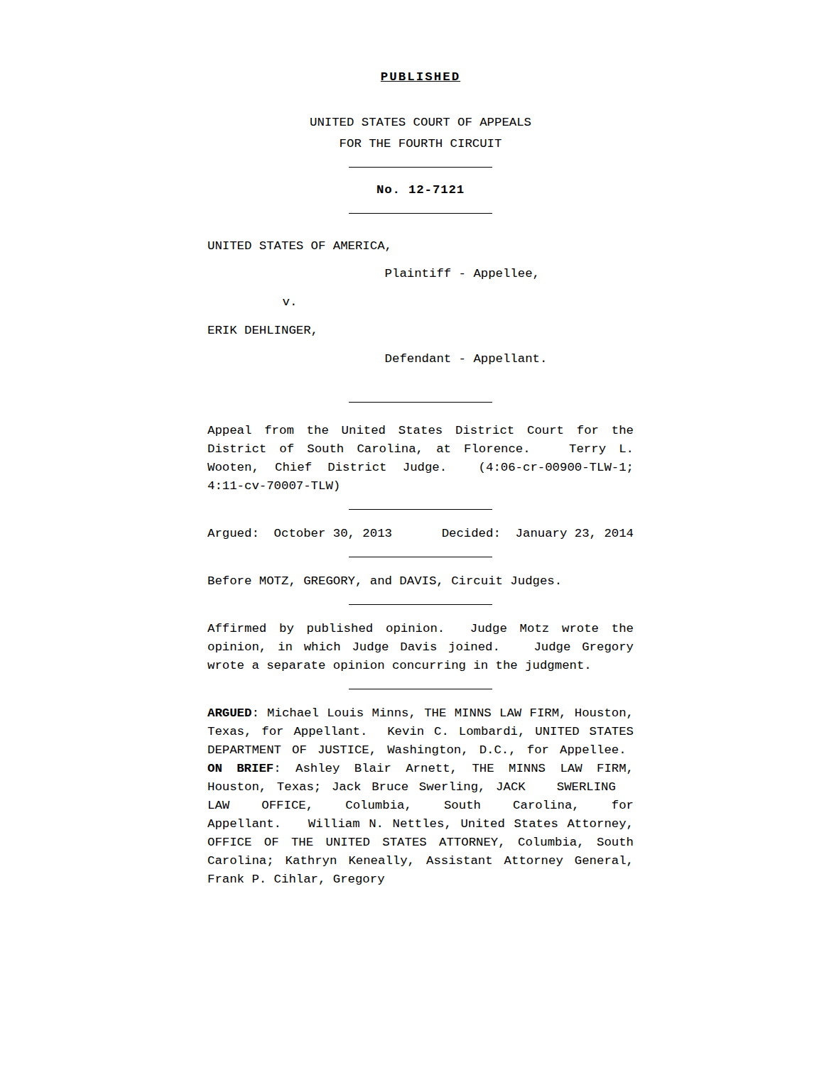PUBLISHED
UNITED STATES COURT OF APPEALS
FOR THE FOURTH CIRCUIT
No. 12-7121
UNITED STATES OF AMERICA,
Plaintiff - Appellee,
v.
ERIK DEHLINGER,
Defendant - Appellant.
Appeal from the United States District Court for the District of South Carolina, at Florence. Terry L. Wooten, Chief District Judge. (4:06-cr-00900-TLW-1; 4:11-cv-70007-TLW)
Argued: October 30, 2013 Decided: January 23, 2014
Before MOTZ, GREGORY, and DAVIS, Circuit Judges.
Affirmed by published opinion. Judge Motz wrote the opinion, in which Judge Davis joined. Judge Gregory wrote a separate opinion concurring in the judgment.
ARGUED: Michael Louis Minns, THE MINNS LAW FIRM, Houston, Texas, for Appellant. Kevin C. Lombardi, UNITED STATES DEPARTMENT OF JUSTICE, Washington, D.C., for Appellee. ON BRIEF: Ashley Blair Arnett, THE MINNS LAW FIRM, Houston, Texas; Jack Bruce Swerling, JACK SWERLING LAW OFFICE, Columbia, South Carolina, for Appellant. William N. Nettles, United States Attorney, OFFICE OF THE UNITED STATES ATTORNEY, Columbia, South Carolina; Kathryn Keneally, Assistant Attorney General, Frank P. Cihlar, Gregory